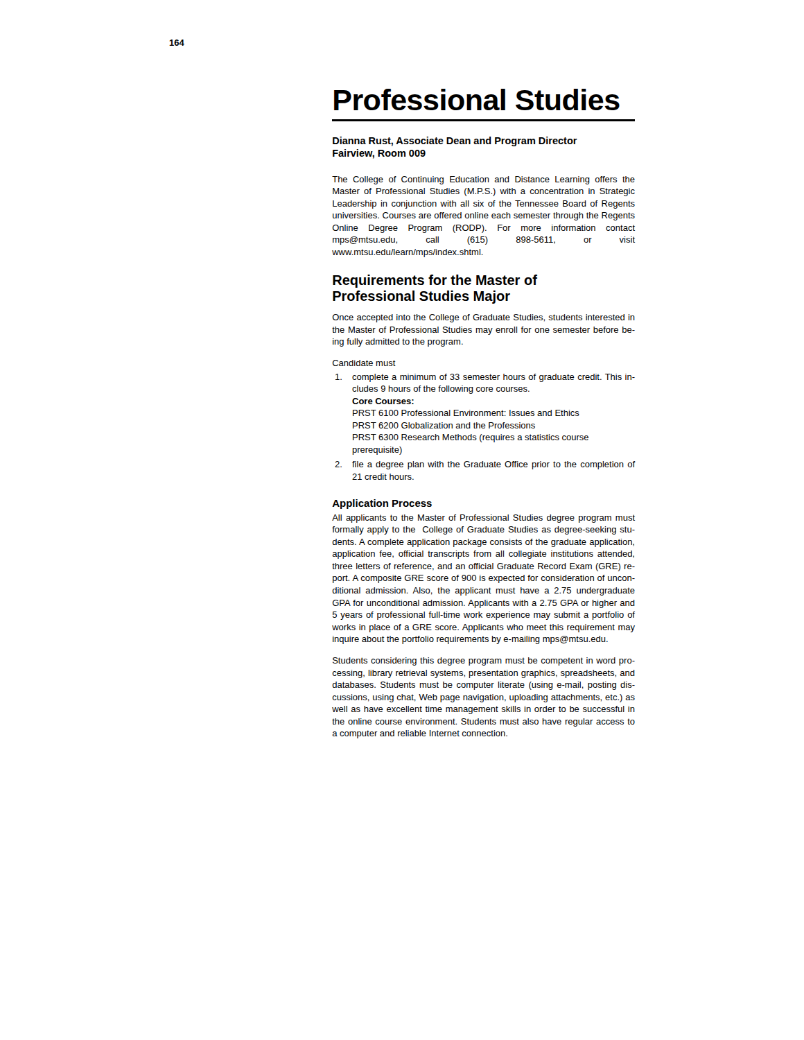164
Professional Studies
Dianna Rust, Associate Dean and Program Director
Fairview, Room 009
The College of Continuing Education and Distance Learning offers the Master of Professional Studies (M.P.S.) with a concentration in Strategic Leadership in conjunction with all six of the Tennessee Board of Regents universities. Courses are offered online each semester through the Regents Online Degree Program (RODP). For more information contact mps@mtsu.edu, call (615) 898-5611, or visit www.mtsu.edu/learn/mps/index.shtml.
Requirements for the Master of
Professional Studies Major
Once accepted into the College of Graduate Studies, students interested in the Master of Professional Studies may enroll for one semester before being fully admitted to the program.
Candidate must
complete a minimum of 33 semester hours of graduate credit. This includes 9 hours of the following core courses. Core Courses: PRST 6100 Professional Environment: Issues and Ethics PRST 6200 Globalization and the Professions PRST 6300 Research Methods (requires a statistics course prerequisite)
file a degree plan with the Graduate Office prior to the completion of 21 credit hours.
Application Process
All applicants to the Master of Professional Studies degree program must formally apply to the College of Graduate Studies as degree-seeking students. A complete application package consists of the graduate application, application fee, official transcripts from all collegiate institutions attended, three letters of reference, and an official Graduate Record Exam (GRE) report. A composite GRE score of 900 is expected for consideration of unconditional admission. Also, the applicant must have a 2.75 undergraduate GPA for unconditional admission. Applicants with a 2.75 GPA or higher and 5 years of professional full-time work experience may submit a portfolio of works in place of a GRE score. Applicants who meet this requirement may inquire about the portfolio requirements by e-mailing mps@mtsu.edu.
Students considering this degree program must be competent in word processing, library retrieval systems, presentation graphics, spreadsheets, and databases. Students must be computer literate (using e-mail, posting discussions, using chat, Web page navigation, uploading attachments, etc.) as well as have excellent time management skills in order to be successful in the online course environment. Students must also have regular access to a computer and reliable Internet connection.